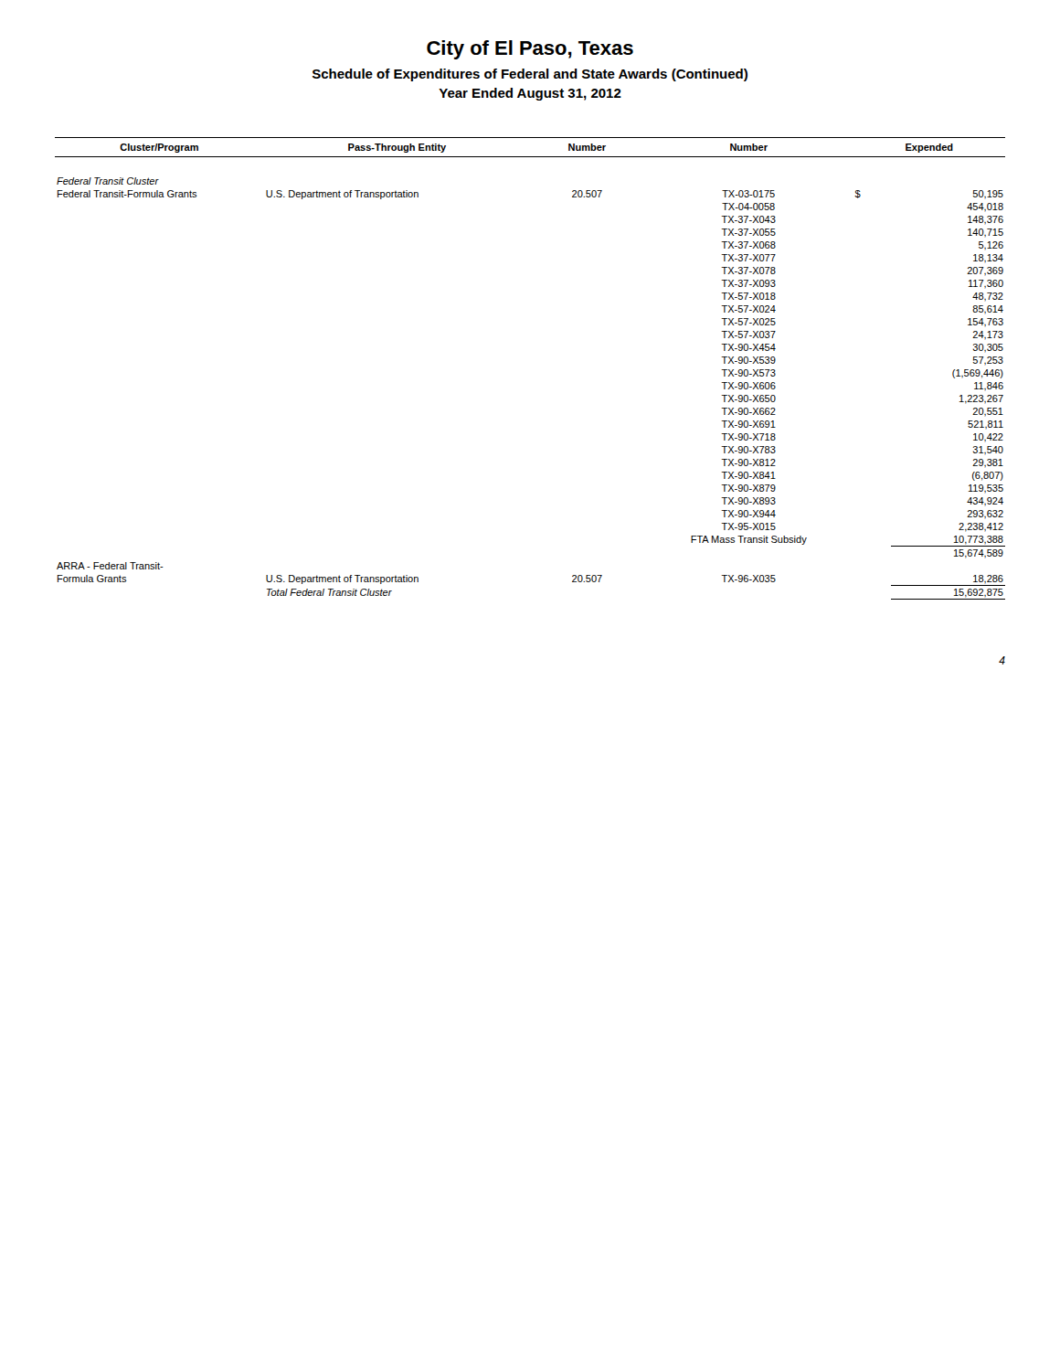City of El Paso, Texas
Schedule of Expenditures of Federal and State Awards (Continued)
Year Ended August 31, 2012
| Cluster/Program | Pass-Through Entity | Number | Number | Expended |
| --- | --- | --- | --- | --- |
| Federal Transit Cluster | | | | | |
| Federal Transit-Formula Grants | U.S. Department of Transportation | 20.507 | TX-03-0175 | $ | 50,195 |
| | | | TX-04-0058 | | 454,018 |
| | | | TX-37-X043 | | 148,376 |
| | | | TX-37-X055 | | 140,715 |
| | | | TX-37-X068 | | 5,126 |
| | | | TX-37-X077 | | 18,134 |
| | | | TX-37-X078 | | 207,369 |
| | | | TX-37-X093 | | 117,360 |
| | | | TX-57-X018 | | 48,732 |
| | | | TX-57-X024 | | 85,614 |
| | | | TX-57-X025 | | 154,763 |
| | | | TX-57-X037 | | 24,173 |
| | | | TX-90-X454 | | 30,305 |
| | | | TX-90-X539 | | 57,253 |
| | | | TX-90-X573 | | (1,569,446) |
| | | | TX-90-X606 | | 11,846 |
| | | | TX-90-X650 | | 1,223,267 |
| | | | TX-90-X662 | | 20,551 |
| | | | TX-90-X691 | | 521,811 |
| | | | TX-90-X718 | | 10,422 |
| | | | TX-90-X783 | | 31,540 |
| | | | TX-90-X812 | | 29,381 |
| | | | TX-90-X841 | | (6,807) |
| | | | TX-90-X879 | | 119,535 |
| | | | TX-90-X893 | | 434,924 |
| | | | TX-90-X944 | | 293,632 |
| | | | TX-95-X015 | | 2,238,412 |
| | | | FTA Mass Transit Subsidy | | 10,773,388 |
| | | | | | 15,674,589 |
| ARRA - Federal Transit- | | | | | |
| Formula Grants | U.S. Department of Transportation | 20.507 | TX-96-X035 | | 18,286 |
| | Total Federal Transit Cluster | | | | 15,692,875 |
4